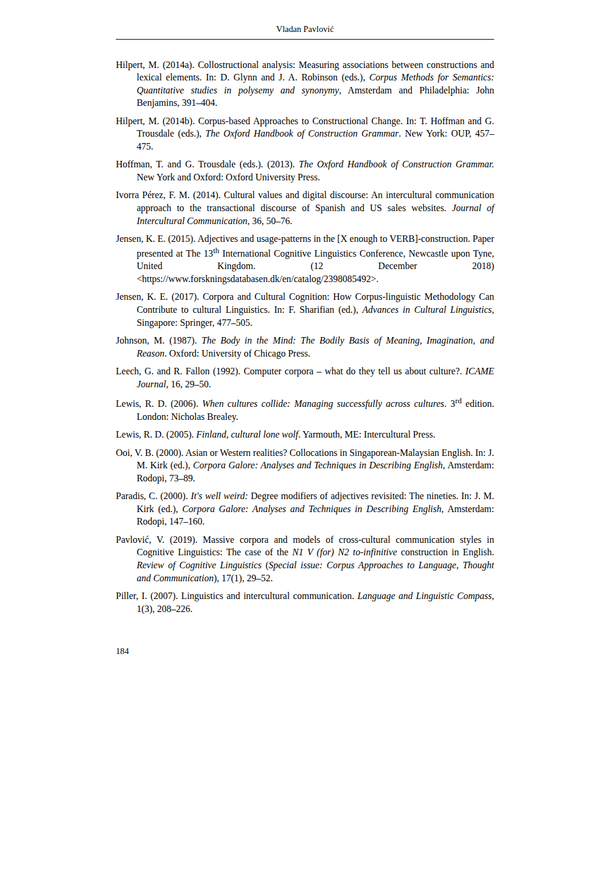Vladan Pavlović
Hilpert, M. (2014a). Collostructional analysis: Measuring associations between constructions and lexical elements. In: D. Glynn and J. A. Robinson (eds.), Corpus Methods for Semantics: Quantitative studies in polysemy and synonymy, Amsterdam and Philadelphia: John Benjamins, 391–404.
Hilpert, M. (2014b). Corpus-based Approaches to Constructional Change. In: T. Hoffman and G. Trousdale (eds.), The Oxford Handbook of Construction Grammar. New York: OUP, 457–475.
Hoffman, T. and G. Trousdale (eds.). (2013). The Oxford Handbook of Construction Grammar. New York and Oxford: Oxford University Press.
Ivorra Pérez, F. M. (2014). Cultural values and digital discourse: An intercultural communication approach to the transactional discourse of Spanish and US sales websites. Journal of Intercultural Communication, 36, 50–76.
Jensen, K. E. (2015). Adjectives and usage-patterns in the [X enough to VERB]-construction. Paper presented at The 13th International Cognitive Linguistics Conference, Newcastle upon Tyne, United Kingdom. (12 December 2018) <https://www.forskningsdatabasen.dk/en/catalog/2398085492>.
Jensen, K. E. (2017). Corpora and Cultural Cognition: How Corpus-linguistic Methodology Can Contribute to cultural Linguistics. In: F. Sharifian (ed.), Advances in Cultural Linguistics, Singapore: Springer, 477–505.
Johnson, M. (1987). The Body in the Mind: The Bodily Basis of Meaning, Imagination, and Reason. Oxford: University of Chicago Press.
Leech, G. and R. Fallon (1992). Computer corpora – what do they tell us about culture?. ICAME Journal, 16, 29–50.
Lewis, R. D. (2006). When cultures collide: Managing successfully across cultures. 3rd edition. London: Nicholas Brealey.
Lewis, R. D. (2005). Finland, cultural lone wolf. Yarmouth, ME: Intercultural Press.
Ooi, V. B. (2000). Asian or Western realities? Collocations in Singaporean-Malaysian English. In: J. M. Kirk (ed.), Corpora Galore: Analyses and Techniques in Describing English, Amsterdam: Rodopi, 73–89.
Paradis, C. (2000). It's well weird: Degree modifiers of adjectives revisited: The nineties. In: J. M. Kirk (ed.), Corpora Galore: Analyses and Techniques in Describing English, Amsterdam: Rodopi, 147–160.
Pavlović, V. (2019). Massive corpora and models of cross-cultural communication styles in Cognitive Linguistics: The case of the N1 V (for) N2 to-infinitive construction in English. Review of Cognitive Linguistics (Special issue: Corpus Approaches to Language, Thought and Communication), 17(1), 29–52.
Piller, I. (2007). Linguistics and intercultural communication. Language and Linguistic Compass, 1(3), 208–226.
184